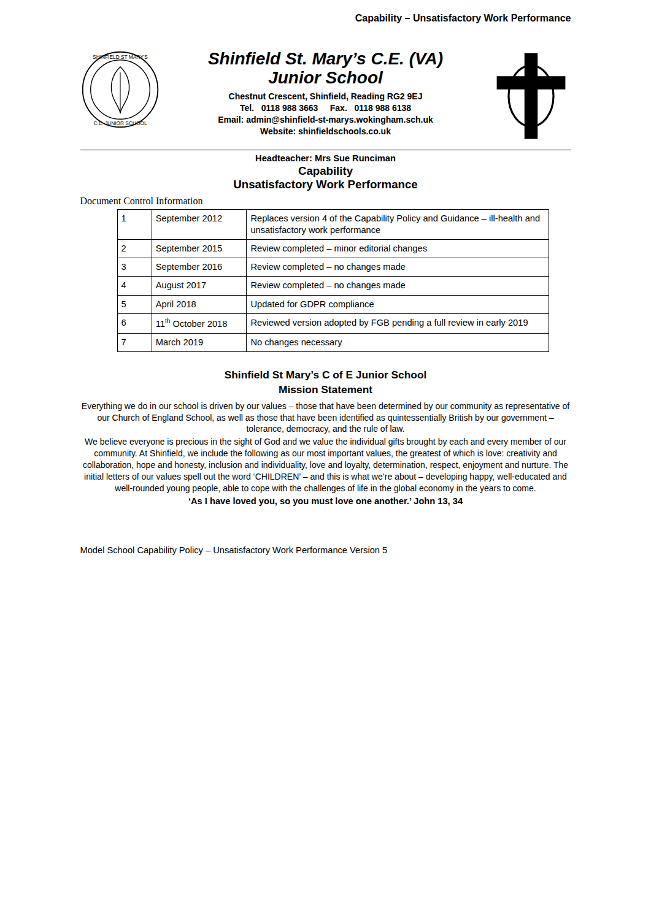Capability – Unsatisfactory Work Performance
Shinfield St. Mary’s C.E. (VA)
Junior School
Chestnut Crescent, Shinfield, Reading RG2 9EJ
Tel. 0118 988 3663 Fax. 0118 988 6138
Email: admin@shinfield-st-marys.wokingham.sch.uk
Website: shinfieldschools.co.uk
Headteacher: Mrs Sue Runciman
Capability
Unsatisfactory Work Performance
Document Control Information
| 1 | September 2012 | Replaces version 4 of the Capability Policy and Guidance – ill-health and unsatisfactory work performance |
| 2 | September 2015 | Review completed – minor editorial changes |
| 3 | September 2016 | Review completed – no changes made |
| 4 | August 2017 | Review completed – no changes made |
| 5 | April 2018 | Updated for GDPR compliance |
| 6 | 11 th October 2018 | Reviewed version adopted by FGB pending a full review in early 2019 |
| 7 | March 2019 | No changes necessary |
Shinfield St Mary’s C of E Junior School
Mission Statement
Everything we do in our school is driven by our values – those that have been determined by our community as representative of our Church of England School, as well as those that have been identified as quintessentially British by our government – tolerance, democracy, and the rule of law.
We believe everyone is precious in the sight of God and we value the individual gifts brought by each and every member of our community. At Shinfield, we include the following as our most important values, the greatest of which is love: creativity and collaboration, hope and honesty, inclusion and individuality, love and loyalty, determination, respect, enjoyment and nurture. The initial letters of our values spell out the word ‘CHILDREN’ – and this is what we’re about – developing happy, well-educated and well-rounded young people, able to cope with the challenges of life in the global economy in the years to come.
‘As I have loved you, so you must love one another.’ John 13, 34
Model School Capability Policy – Unsatisfactory Work Performance Version 5